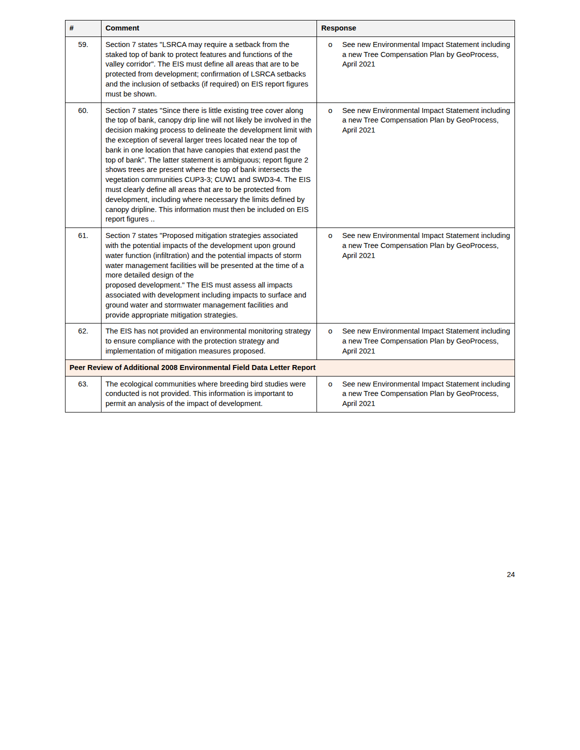| # | Comment | Response |
| --- | --- | --- |
| 59. | Section 7 states "LSRCA may require a setback from the staked top of bank to protect features and functions of the valley corridor". The EIS must define all areas that are to be protected from development; confirmation of LSRCA setbacks and the inclusion of setbacks (if required) on EIS report figures must be shown. | See new Environmental Impact Statement including a new Tree Compensation Plan by GeoProcess, April 2021 |
| 60. | Section 7 states "Since there is little existing tree cover along the top of bank, canopy drip line will not likely be involved in the decision making process to delineate the development limit with the exception of several larger trees located near the top of bank in one location that have canopies that extend past the top of bank". The latter statement is ambiguous; report figure 2 shows trees are present where the top of bank intersects the vegetation communities CUP3-3; CUW1 and SWD3-4. The EIS must clearly define all areas that are to be protected from development, including where necessary the limits defined by canopy dripline. This information must then be included on EIS report figures .. | See new Environmental Impact Statement including a new Tree Compensation Plan by GeoProcess, April 2021 |
| 61. | Section 7 states "Proposed mitigation strategies associated with the potential impacts of the development upon ground water function (infiltration) and the potential impacts of storm water management facilities will be presented at the time of a more detailed design of the proposed development." The EIS must assess all impacts associated with development including impacts to surface and ground water and stormwater management facilities and provide appropriate mitigation strategies. | See new Environmental Impact Statement including a new Tree Compensation Plan by GeoProcess, April 2021 |
| 62. | The EIS has not provided an environmental monitoring strategy to ensure compliance with the protection strategy and implementation of mitigation measures proposed. | See new Environmental Impact Statement including a new Tree Compensation Plan by GeoProcess, April 2021 |
| Peer Review of Additional 2008 Environmental Field Data Letter Report |
| 63. | The ecological communities where breeding bird studies were conducted is not provided. This information is important to permit an analysis of the impact of development. | See new Environmental Impact Statement including a new Tree Compensation Plan by GeoProcess, April 2021 |
24